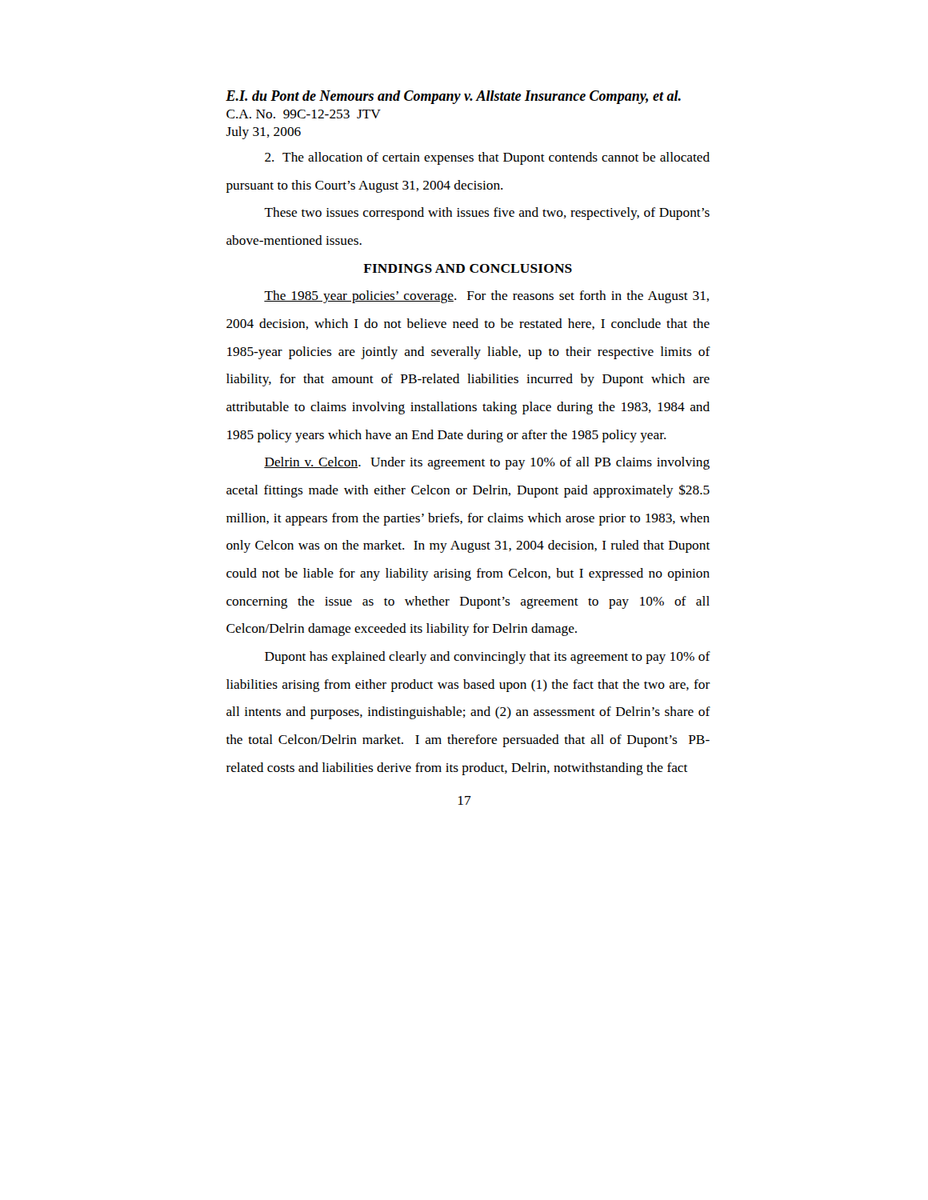E.I. du Pont de Nemours and Company v. Allstate Insurance Company, et al. C.A. No. 99C-12-253 JTV July 31, 2006
2. The allocation of certain expenses that Dupont contends cannot be allocated pursuant to this Court’s August 31, 2004 decision.
These two issues correspond with issues five and two, respectively, of Dupont’s above-mentioned issues.
FINDINGS AND CONCLUSIONS
The 1985 year policies’ coverage. For the reasons set forth in the August 31, 2004 decision, which I do not believe need to be restated here, I conclude that the 1985-year policies are jointly and severally liable, up to their respective limits of liability, for that amount of PB-related liabilities incurred by Dupont which are attributable to claims involving installations taking place during the 1983, 1984 and 1985 policy years which have an End Date during or after the 1985 policy year.
Delrin v. Celcon. Under its agreement to pay 10% of all PB claims involving acetal fittings made with either Celcon or Delrin, Dupont paid approximately $28.5 million, it appears from the parties’ briefs, for claims which arose prior to 1983, when only Celcon was on the market. In my August 31, 2004 decision, I ruled that Dupont could not be liable for any liability arising from Celcon, but I expressed no opinion concerning the issue as to whether Dupont’s agreement to pay 10% of all Celcon/Delrin damage exceeded its liability for Delrin damage.
Dupont has explained clearly and convincingly that its agreement to pay 10% of liabilities arising from either product was based upon (1) the fact that the two are, for all intents and purposes, indistinguishable; and (2) an assessment of Delrin’s share of the total Celcon/Delrin market. I am therefore persuaded that all of Dupont’s PB-related costs and liabilities derive from its product, Delrin, notwithstanding the fact
17